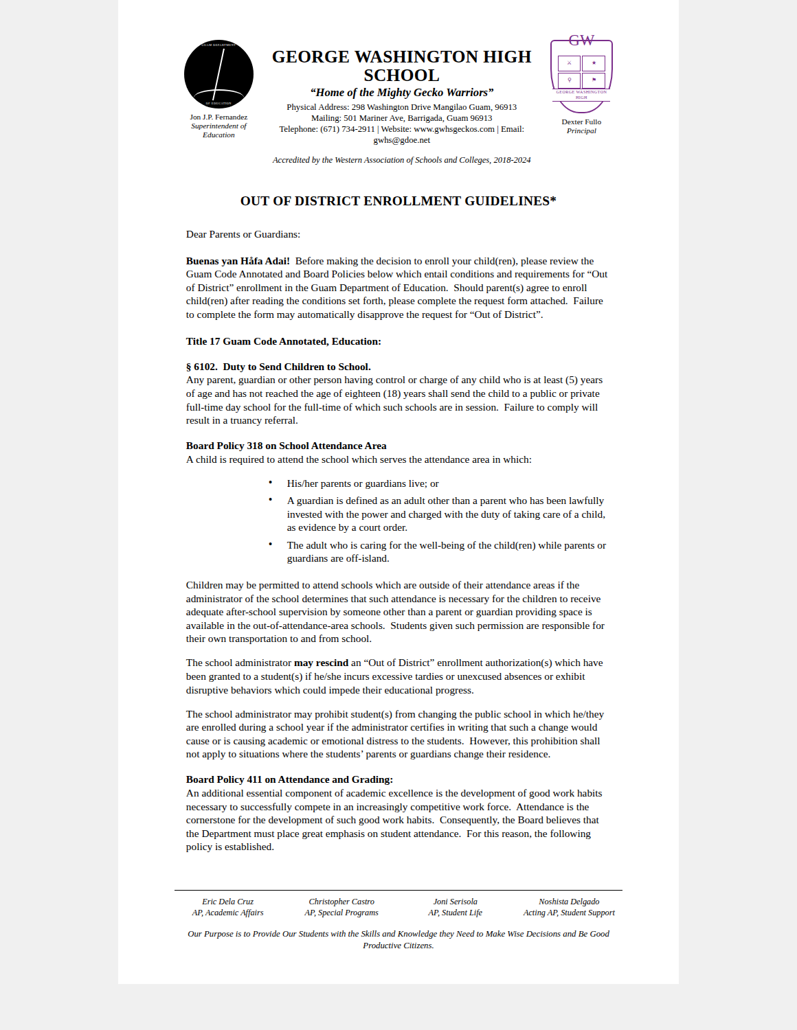Guam Department of Education
Jon J.P. Fernandez
Superintendent of Education
GEORGE WASHINGTON HIGH SCHOOL
“Home of the Mighty Gecko Warriors”
Physical Address: 298 Washington Drive Mangilao Guam, 96913
Mailing: 501 Mariner Ave, Barrigada, Guam 96913
Telephone: (671) 734-2911 | Website: www.gwhsgeckos.com | Email: gwhs@gdoe.net
Accredited by the Western Association of Schools and Colleges, 2018-2024
GW
⚔
★
⚲
⚑
GEORGE WASHINGTON HIGH
Dexter Fullo
Principal
OUT OF DISTRICT ENROLLMENT GUIDELINES*
Dear Parents or Guardians:
Buenas yan Håfa Adai! Before making the decision to enroll your child(ren), please review the Guam Code Annotated and Board Policies below which entail conditions and requirements for “Out of District” enrollment in the Guam Department of Education. Should parent(s) agree to enroll child(ren) after reading the conditions set forth, please complete the request form attached. Failure to complete the form may automatically disapprove the request for “Out of District”.
Title 17 Guam Code Annotated, Education:
§ 6102. Duty to Send Children to School.
Any parent, guardian or other person having control or charge of any child who is at least (5) years of age and has not reached the age of eighteen (18) years shall send the child to a public or private full-time day school for the full-time of which such schools are in session. Failure to comply will result in a truancy referral.
Board Policy 318 on School Attendance Area
A child is required to attend the school which serves the attendance area in which:
His/her parents or guardians live; or
A guardian is defined as an adult other than a parent who has been lawfully invested with the power and charged with the duty of taking care of a child, as evidence by a court order.
The adult who is caring for the well-being of the child(ren) while parents or guardians are off-island.
Children may be permitted to attend schools which are outside of their attendance areas if the administrator of the school determines that such attendance is necessary for the children to receive adequate after-school supervision by someone other than a parent or guardian providing space is available in the out-of-attendance-area schools. Students given such permission are responsible for their own transportation to and from school.
The school administrator may rescind an “Out of District” enrollment authorization(s) which have been granted to a student(s) if he/she incurs excessive tardies or unexcused absences or exhibit disruptive behaviors which could impede their educational progress.
The school administrator may prohibit student(s) from changing the public school in which he/they are enrolled during a school year if the administrator certifies in writing that such a change would cause or is causing academic or emotional distress to the students. However, this prohibition shall not apply to situations where the students’ parents or guardians change their residence.
Board Policy 411 on Attendance and Grading:
An additional essential component of academic excellence is the development of good work habits necessary to successfully compete in an increasingly competitive work force. Attendance is the cornerstone for the development of such good work habits. Consequently, the Board believes that the Department must place great emphasis on student attendance. For this reason, the following policy is established.
Eric Dela Cruz
AP, Academic Affairs
Christopher Castro
AP, Special Programs
Joni Serisola
AP, Student Life
Noshista Delgado
Acting AP, Student Support
Our Purpose is to Provide Our Students with the Skills and Knowledge they Need to Make Wise Decisions and Be Good Productive Citizens.